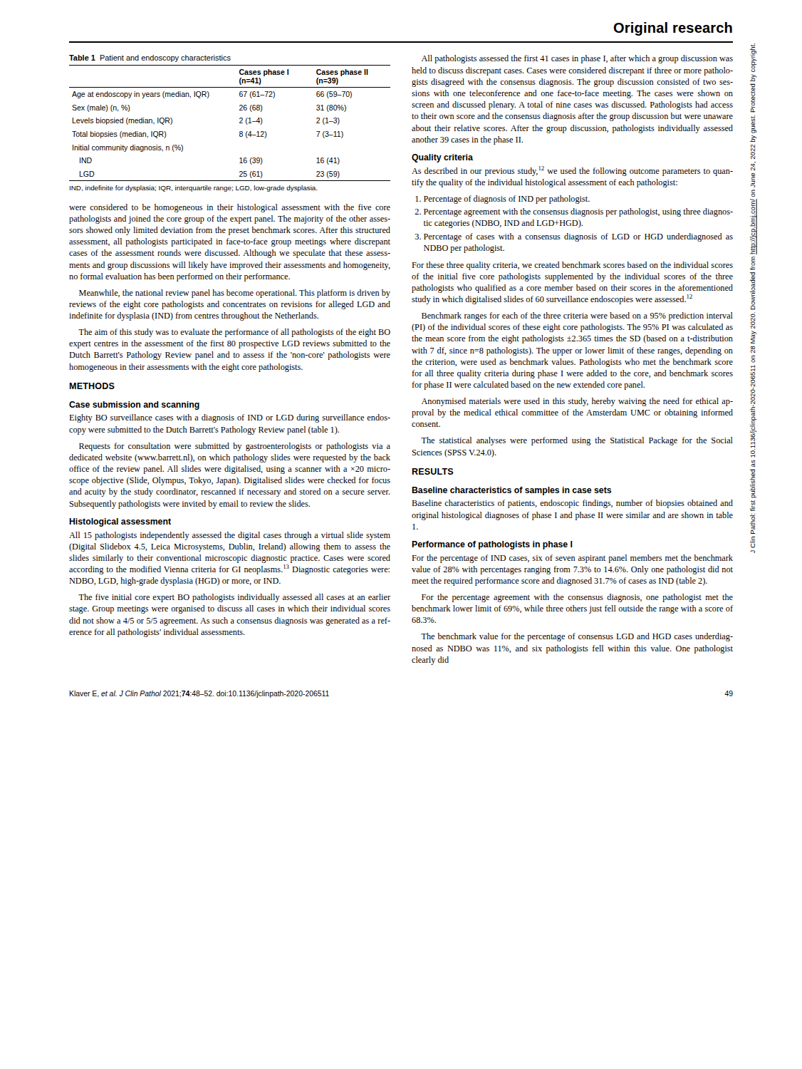J Clin Pathol: first published as 10.1136/jclinpath-2020-206511 on 28 May 2020. Downloaded from http://jcp.bmj.com/ on June 24, 2022 by guest. Protected by copyright.
Original research
Table 1 Patient and endoscopy characteristics
| | Cases phase I (n=41) | Cases phase II (n=39) |
| --- | --- | --- |
| Age at endoscopy in years (median, IQR) | 67 (61–72) | 66 (59–70) |
| Sex (male) (n, %) | 26 (68) | 31 (80%) |
| Levels biopsied (median, IQR) | 2 (1–4) | 2 (1–3) |
| Total biopsies (median, IQR) | 8 (4–12) | 7 (3–11) |
| Initial community diagnosis, n (%) | | |
| IND | 16 (39) | 16 (41) |
| LGD | 25 (61) | 23 (59) |
IND, indefinite for dysplasia; IQR, interquartile range; LGD, low-grade dysplasia.
were considered to be homogeneous in their histological assessment with the five core pathologists and joined the core group of the expert panel. The majority of the other assessors showed only limited deviation from the preset benchmark scores. After this structured assessment, all pathologists participated in face-to-face group meetings where discrepant cases of the assessment rounds were discussed. Although we speculate that these assessments and group discussions will likely have improved their assessments and homogeneity, no formal evaluation has been performed on their performance.
Meanwhile, the national review panel has become operational. This platform is driven by reviews of the eight core pathologists and concentrates on revisions for alleged LGD and indefinite for dysplasia (IND) from centres throughout the Netherlands.
The aim of this study was to evaluate the performance of all pathologists of the eight BO expert centres in the assessment of the first 80 prospective LGD reviews submitted to the Dutch Barrett's Pathology Review panel and to assess if the 'non-core' pathologists were homogeneous in their assessments with the eight core pathologists.
Methods
Case submission and scanning
Eighty BO surveillance cases with a diagnosis of IND or LGD during surveillance endoscopy were submitted to the Dutch Barrett's Pathology Review panel (table 1).
Requests for consultation were submitted by gastroenterologists or pathologists via a dedicated website (www.barrett.nl), on which pathology slides were requested by the back office of the review panel. All slides were digitalised, using a scanner with a ×20 microscope objective (Slide, Olympus, Tokyo, Japan). Digitalised slides were checked for focus and acuity by the study coordinator, rescanned if necessary and stored on a secure server. Subsequently pathologists were invited by email to review the slides.
Histological assessment
All 15 pathologists independently assessed the digital cases through a virtual slide system (Digital Slidebox 4.5, Leica Microsystems, Dublin, Ireland) allowing them to assess the slides similarly to their conventional microscopic diagnostic practice. Cases were scored according to the modified Vienna criteria for GI neoplasms.13 Diagnostic categories were: NDBO, LGD, high-grade dysplasia (HGD) or more, or IND.
The five initial core expert BO pathologists individually assessed all cases at an earlier stage. Group meetings were organised to discuss all cases in which their individual scores did not show a 4/5 or 5/5 agreement. As such a consensus diagnosis was generated as a reference for all pathologists' individual assessments.
All pathologists assessed the first 41 cases in phase I, after which a group discussion was held to discuss discrepant cases. Cases were considered discrepant if three or more pathologists disagreed with the consensus diagnosis. The group discussion consisted of two sessions with one teleconference and one face-to-face meeting. The cases were shown on screen and discussed plenary. A total of nine cases was discussed. Pathologists had access to their own score and the consensus diagnosis after the group discussion but were unaware about their relative scores. After the group discussion, pathologists individually assessed another 39 cases in the phase II.
Quality criteria
As described in our previous study,12 we used the following outcome parameters to quantify the quality of the individual histological assessment of each pathologist:
Percentage of diagnosis of IND per pathologist.
Percentage agreement with the consensus diagnosis per pathologist, using three diagnostic categories (NDBO, IND and LGD+HGD).
Percentage of cases with a consensus diagnosis of LGD or HGD underdiagnosed as NDBO per pathologist.
For these three quality criteria, we created benchmark scores based on the individual scores of the initial five core pathologists supplemented by the individual scores of the three pathologists who qualified as a core member based on their scores in the aforementioned study in which digitalised slides of 60 surveillance endoscopies were assessed.12
Benchmark ranges for each of the three criteria were based on a 95% prediction interval (PI) of the individual scores of these eight core pathologists. The 95% PI was calculated as the mean score from the eight pathologists ±2.365 times the SD (based on a t-distribution with 7 df, since n=8 pathologists). The upper or lower limit of these ranges, depending on the criterion, were used as benchmark values. Pathologists who met the benchmark score for all three quality criteria during phase I were added to the core, and benchmark scores for phase II were calculated based on the new extended core panel.
Anonymised materials were used in this study, hereby waiving the need for ethical approval by the medical ethical committee of the Amsterdam UMC or obtaining informed consent.
The statistical analyses were performed using the Statistical Package for the Social Sciences (SPSS V.24.0).
Results
Baseline characteristics of samples in case sets
Baseline characteristics of patients, endoscopic findings, number of biopsies obtained and original histological diagnoses of phase I and phase II were similar and are shown in table 1.
Performance of pathologists in phase I
For the percentage of IND cases, six of seven aspirant panel members met the benchmark value of 28% with percentages ranging from 7.3% to 14.6%. Only one pathologist did not meet the required performance score and diagnosed 31.7% of cases as IND (table 2).
For the percentage agreement with the consensus diagnosis, one pathologist met the benchmark lower limit of 69%, while three others just fell outside the range with a score of 68.3%.
The benchmark value for the percentage of consensus LGD and HGD cases underdiagnosed as NDBO was 11%, and six pathologists fell within this value. One pathologist clearly did
Klaver E, et al. J Clin Pathol 2021;74:48–52. doi:10.1136/jclinpath-2020-206511
49